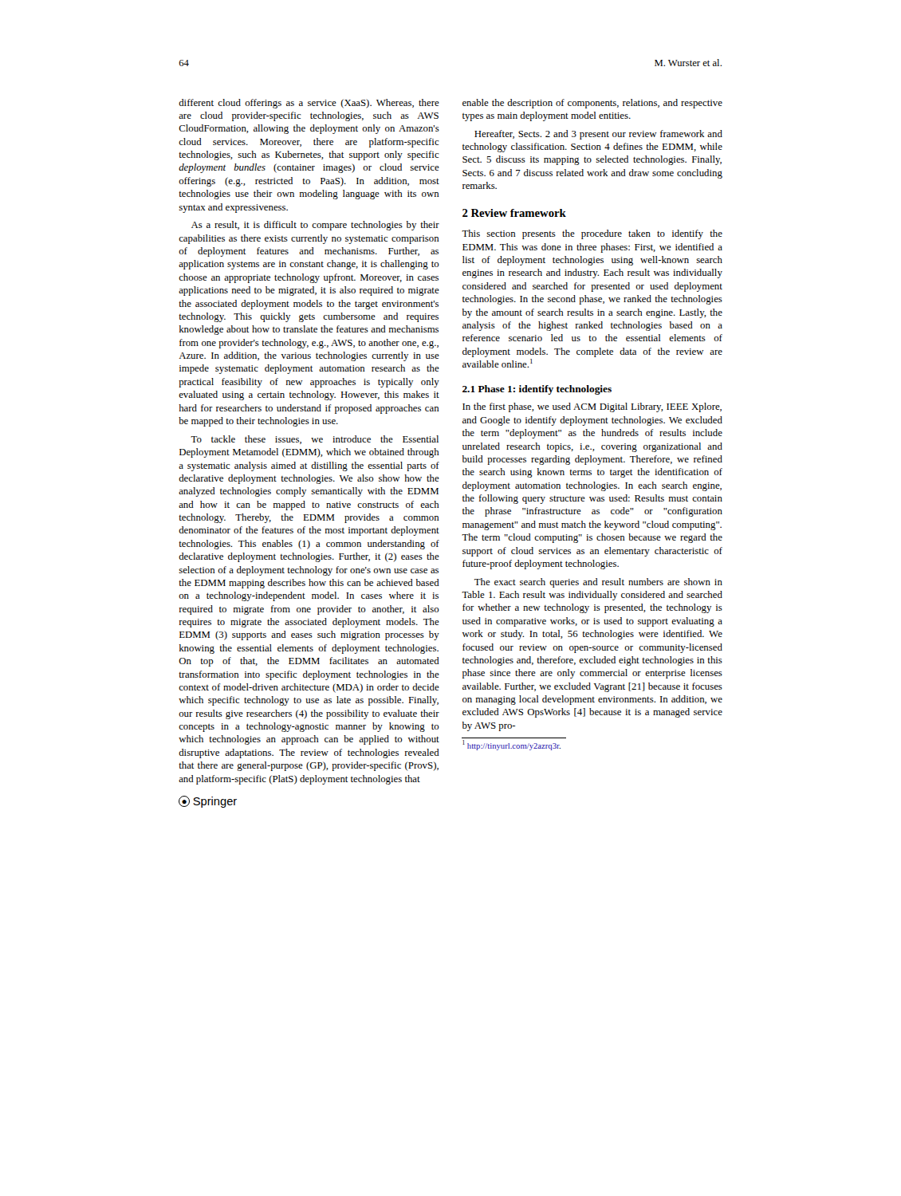64 M. Wurster et al.
different cloud offerings as a service (XaaS). Whereas, there are cloud provider-specific technologies, such as AWS CloudFormation, allowing the deployment only on Amazon's cloud services. Moreover, there are platform-specific technologies, such as Kubernetes, that support only specific deployment bundles (container images) or cloud service offerings (e.g., restricted to PaaS). In addition, most technologies use their own modeling language with its own syntax and expressiveness.
As a result, it is difficult to compare technologies by their capabilities as there exists currently no systematic comparison of deployment features and mechanisms. Further, as application systems are in constant change, it is challenging to choose an appropriate technology upfront. Moreover, in cases applications need to be migrated, it is also required to migrate the associated deployment models to the target environment's technology. This quickly gets cumbersome and requires knowledge about how to translate the features and mechanisms from one provider's technology, e.g., AWS, to another one, e.g., Azure. In addition, the various technologies currently in use impede systematic deployment automation research as the practical feasibility of new approaches is typically only evaluated using a certain technology. However, this makes it hard for researchers to understand if proposed approaches can be mapped to their technologies in use.
To tackle these issues, we introduce the Essential Deployment Metamodel (EDMM), which we obtained through a systematic analysis aimed at distilling the essential parts of declarative deployment technologies. We also show how the analyzed technologies comply semantically with the EDMM and how it can be mapped to native constructs of each technology. Thereby, the EDMM provides a common denominator of the features of the most important deployment technologies. This enables (1) a common understanding of declarative deployment technologies. Further, it (2) eases the selection of a deployment technology for one's own use case as the EDMM mapping describes how this can be achieved based on a technology-independent model. In cases where it is required to migrate from one provider to another, it also requires to migrate the associated deployment models. The EDMM (3) supports and eases such migration processes by knowing the essential elements of deployment technologies. On top of that, the EDMM facilitates an automated transformation into specific deployment technologies in the context of model-driven architecture (MDA) in order to decide which specific technology to use as late as possible. Finally, our results give researchers (4) the possibility to evaluate their concepts in a technology-agnostic manner by knowing to which technologies an approach can be applied to without disruptive adaptations. The review of technologies revealed that there are general-purpose (GP), provider-specific (ProvS), and platform-specific (PlatS) deployment technologies that
enable the description of components, relations, and respective types as main deployment model entities.
Hereafter, Sects. 2 and 3 present our review framework and technology classification. Section 4 defines the EDMM, while Sect. 5 discuss its mapping to selected technologies. Finally, Sects. 6 and 7 discuss related work and draw some concluding remarks.
2 Review framework
This section presents the procedure taken to identify the EDMM. This was done in three phases: First, we identified a list of deployment technologies using well-known search engines in research and industry. Each result was individually considered and searched for presented or used deployment technologies. In the second phase, we ranked the technologies by the amount of search results in a search engine. Lastly, the analysis of the highest ranked technologies based on a reference scenario led us to the essential elements of deployment models. The complete data of the review are available online.1
2.1 Phase 1: identify technologies
In the first phase, we used ACM Digital Library, IEEE Xplore, and Google to identify deployment technologies. We excluded the term "deployment" as the hundreds of results include unrelated research topics, i.e., covering organizational and build processes regarding deployment. Therefore, we refined the search using known terms to target the identification of deployment automation technologies. In each search engine, the following query structure was used: Results must contain the phrase "infrastructure as code" or "configuration management" and must match the keyword "cloud computing". The term "cloud computing" is chosen because we regard the support of cloud services as an elementary characteristic of future-proof deployment technologies.
The exact search queries and result numbers are shown in Table 1. Each result was individually considered and searched for whether a new technology is presented, the technology is used in comparative works, or is used to support evaluating a work or study. In total, 56 technologies were identified. We focused our review on open-source or community-licensed technologies and, therefore, excluded eight technologies in this phase since there are only commercial or enterprise licenses available. Further, we excluded Vagrant [21] because it focuses on managing local development environments. In addition, we excluded AWS OpsWorks [4] because it is a managed service by AWS pro-
1 http://tinyurl.com/y2azrq3r.
● Springer